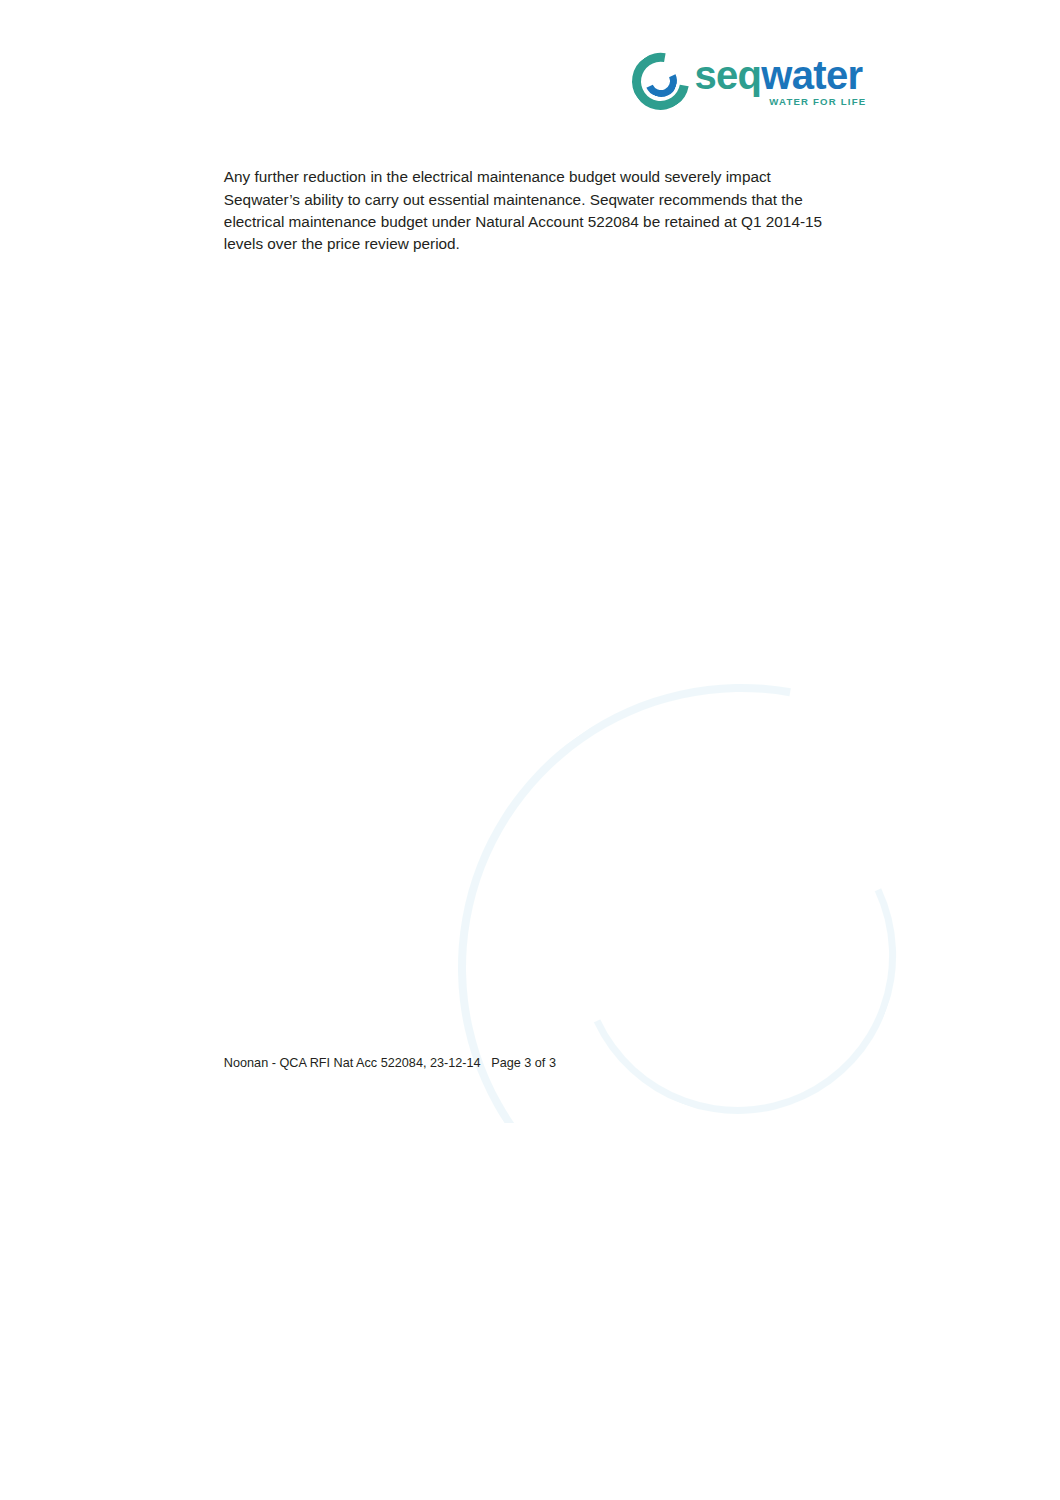seqwater
WATER FOR LIFE
Any further reduction in the electrical maintenance budget would severely impact Seqwater’s ability to carry out essential maintenance. Seqwater recommends that the electrical maintenance budget under Natural Account 522084 be retained at Q1 2014-15 levels over the price review period.
Noonan - QCA RFI Nat Acc 522084, 23-12-14 Page 3 of 3